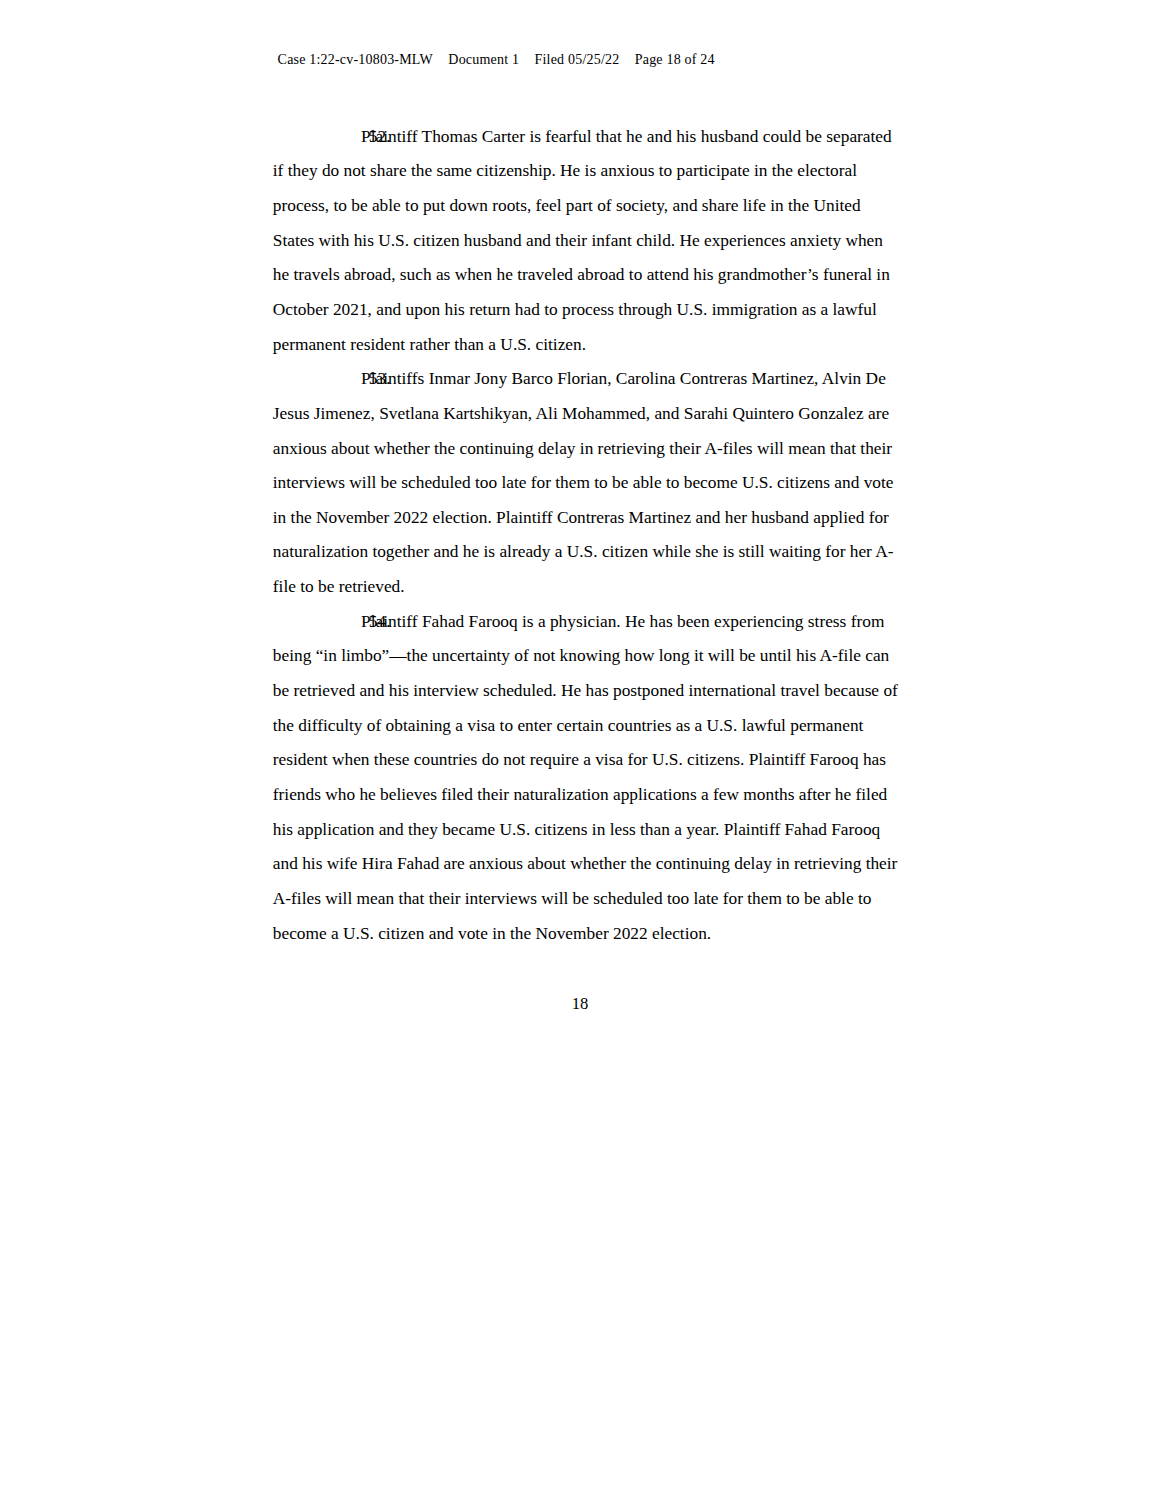Case 1:22-cv-10803-MLW Document 1 Filed 05/25/22 Page 18 of 24
52. Plaintiff Thomas Carter is fearful that he and his husband could be separated if they do not share the same citizenship. He is anxious to participate in the electoral process, to be able to put down roots, feel part of society, and share life in the United States with his U.S. citizen husband and their infant child. He experiences anxiety when he travels abroad, such as when he traveled abroad to attend his grandmother’s funeral in October 2021, and upon his return had to process through U.S. immigration as a lawful permanent resident rather than a U.S. citizen.
53. Plaintiffs Inmar Jony Barco Florian, Carolina Contreras Martinez, Alvin De Jesus Jimenez, Svetlana Kartshikyan, Ali Mohammed, and Sarahi Quintero Gonzalez are anxious about whether the continuing delay in retrieving their A-files will mean that their interviews will be scheduled too late for them to be able to become U.S. citizens and vote in the November 2022 election. Plaintiff Contreras Martinez and her husband applied for naturalization together and he is already a U.S. citizen while she is still waiting for her A-file to be retrieved.
54. Plaintiff Fahad Farooq is a physician. He has been experiencing stress from being “in limbo”—the uncertainty of not knowing how long it will be until his A-file can be retrieved and his interview scheduled. He has postponed international travel because of the difficulty of obtaining a visa to enter certain countries as a U.S. lawful permanent resident when these countries do not require a visa for U.S. citizens. Plaintiff Farooq has friends who he believes filed their naturalization applications a few months after he filed his application and they became U.S. citizens in less than a year. Plaintiff Fahad Farooq and his wife Hira Fahad are anxious about whether the continuing delay in retrieving their A-files will mean that their interviews will be scheduled too late for them to be able to become a U.S. citizen and vote in the November 2022 election.
18